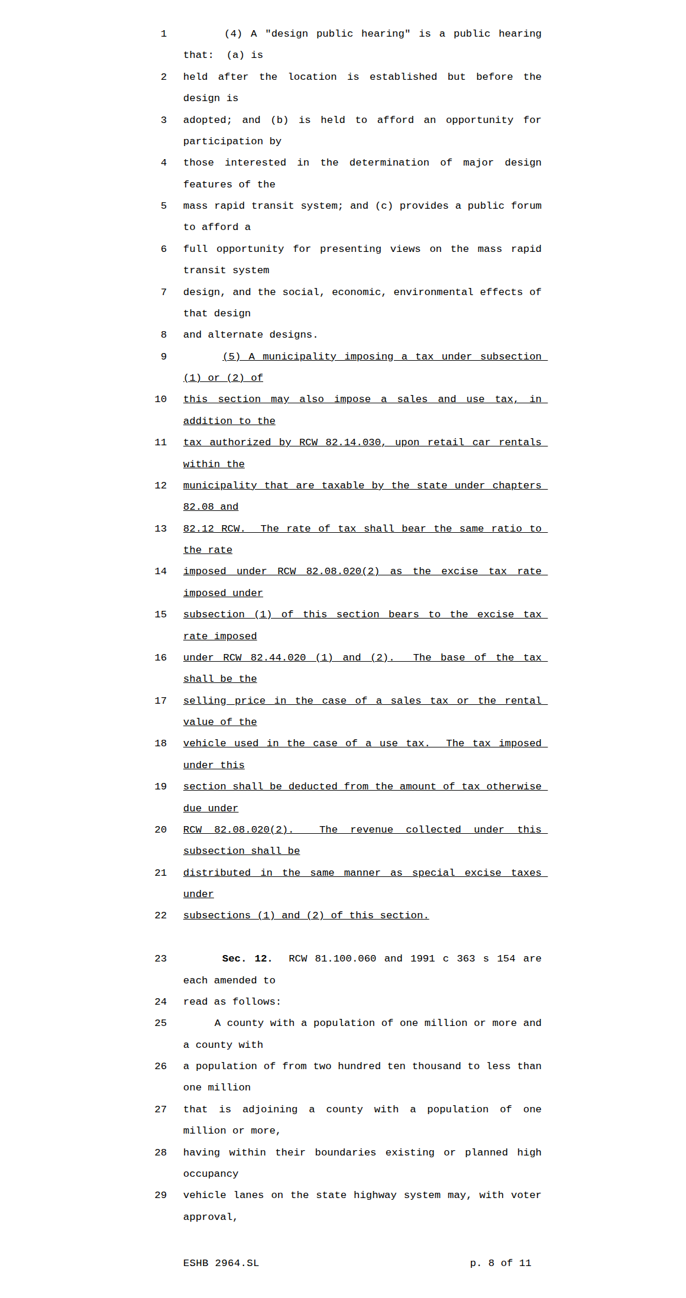1 (4) A "design public hearing" is a public hearing that: (a) is
2 held after the location is established but before the design is
3 adopted; and (b) is held to afford an opportunity for participation by
4 those interested in the determination of major design features of the
5 mass rapid transit system; and (c) provides a public forum to afford a
6 full opportunity for presenting views on the mass rapid transit system
7 design, and the social, economic, environmental effects of that design
8 and alternate designs.
9 (5) A municipality imposing a tax under subsection (1) or (2) of
10 this section may also impose a sales and use tax, in addition to the
11 tax authorized by RCW 82.14.030, upon retail car rentals within the
12 municipality that are taxable by the state under chapters 82.08 and
1382.12 RCW. The rate of tax shall bear the same ratio to the rate
14 imposed under RCW 82.08.020(2) as the excise tax rate imposed under
15 subsection (1) of this section bears to the excise tax rate imposed
16 under RCW 82.44.020 (1) and (2). The base of the tax shall be the
17 selling price in the case of a sales tax or the rental value of the
18 vehicle used in the case of a use tax. The tax imposed under this
19 section shall be deducted from the amount of tax otherwise due under
20 RCW 82.08.020(2). The revenue collected under this subsection shall be
21 distributed in the same manner as special excise taxes under
22 subsections (1) and (2) of this section.
23 Sec. 12. RCW 81.100.060 and 1991 c 363 s 154 are each amended to
24 read as follows:
25 A county with a population of one million or more and a county with
26 a population of from two hundred ten thousand to less than one million
27 that is adjoining a county with a population of one million or more,
28 having within their boundaries existing or planned high occupancy
29 vehicle lanes on the state highway system may, with voter approval,
ESHB 2964.SL p. 8 of 11